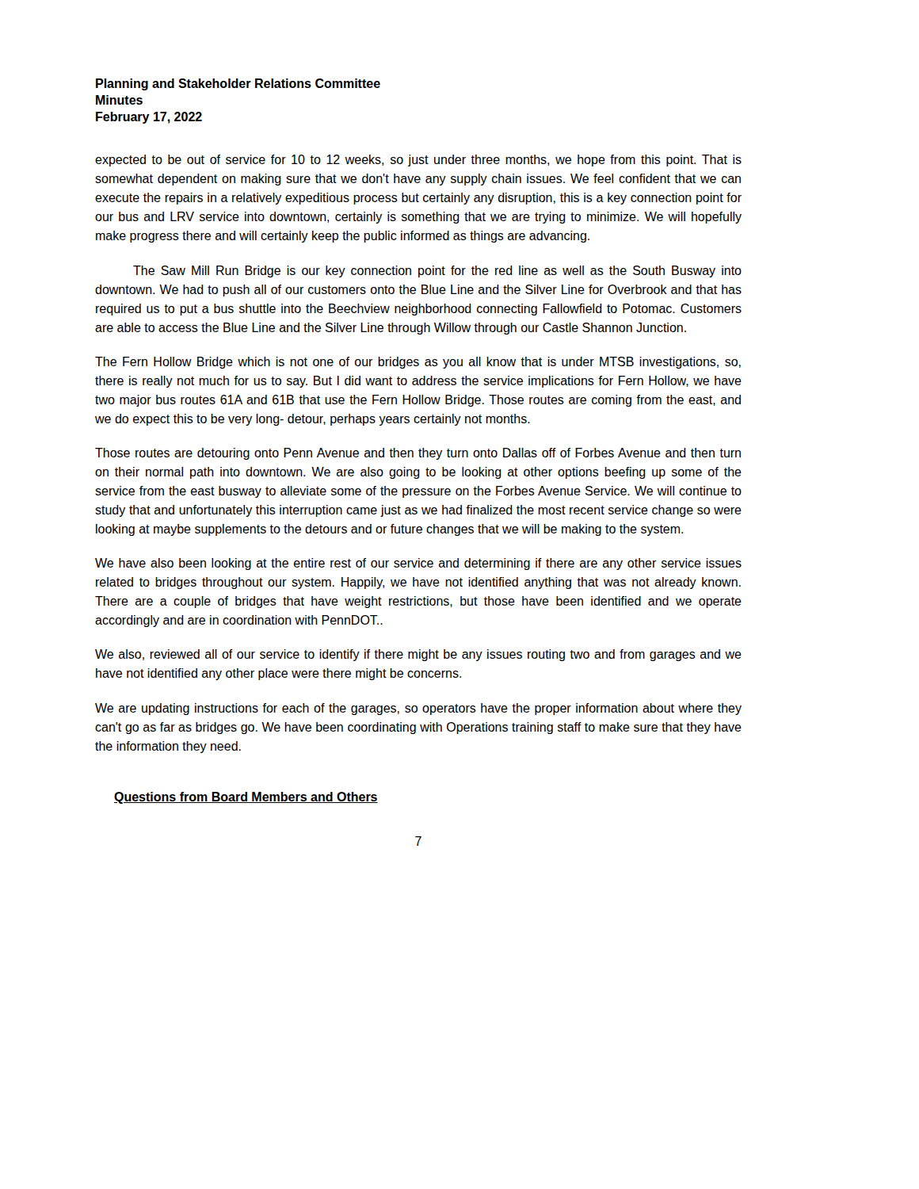Planning and Stakeholder Relations Committee
Minutes
February 17, 2022
expected to be out of service for 10 to 12 weeks, so just under three months, we hope from this point. That is somewhat dependent on making sure that we don't have any supply chain issues. We feel confident that we can execute the repairs in a relatively expeditious process but certainly any disruption, this is a key connection point for our bus and LRV service into downtown, certainly is something that we are trying to minimize. We will hopefully make progress there and will certainly keep the public informed as things are advancing.
The Saw Mill Run Bridge is our key connection point for the red line as well as the South Busway into downtown. We had to push all of our customers onto the Blue Line and the Silver Line for Overbrook and that has required us to put a bus shuttle into the Beechview neighborhood connecting Fallowfield to Potomac. Customers are able to access the Blue Line and the Silver Line through Willow through our Castle Shannon Junction.
The Fern Hollow Bridge which is not one of our bridges as you all know that is under MTSB investigations, so, there is really not much for us to say. But I did want to address the service implications for Fern Hollow, we have two major bus routes 61A and 61B that use the Fern Hollow Bridge. Those routes are coming from the east, and we do expect this to be very long- detour, perhaps years certainly not months.
Those routes are detouring onto Penn Avenue and then they turn onto Dallas off of Forbes Avenue and then turn on their normal path into downtown. We are also going to be looking at other options beefing up some of the service from the east busway to alleviate some of the pressure on the Forbes Avenue Service. We will continue to study that and unfortunately this interruption came just as we had finalized the most recent service change so were looking at maybe supplements to the detours and or future changes that we will be making to the system.
We have also been looking at the entire rest of our service and determining if there are any other service issues related to bridges throughout our system. Happily, we have not identified anything that was not already known. There are a couple of bridges that have weight restrictions, but those have been identified and we operate accordingly and are in coordination with PennDOT..
We also, reviewed all of our service to identify if there might be any issues routing two and from garages and we have not identified any other place were there might be concerns.
We are updating instructions for each of the garages, so operators have the proper information about where they can't go as far as bridges go. We have been coordinating with Operations training staff to make sure that they have the information they need.
Questions from Board Members and Others
7